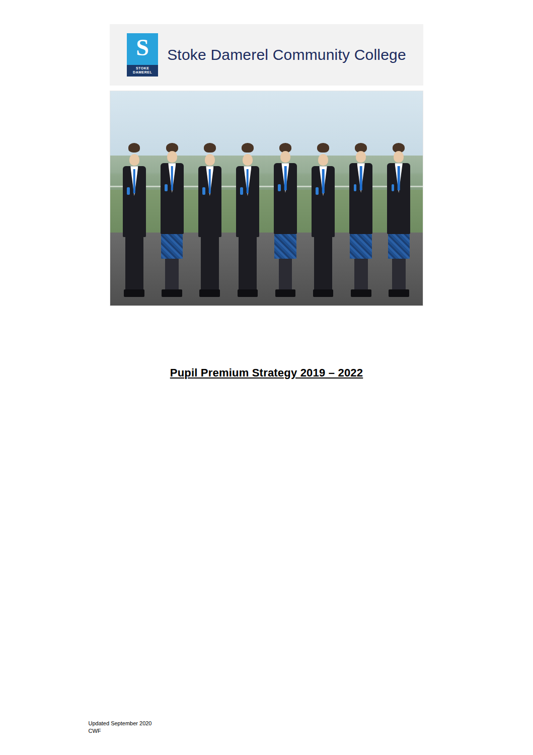S STOKE
DAMEREL
Stoke Damerel Community College
Pupil Premium Strategy 2019 – 2022
Updated September 2020
CWF